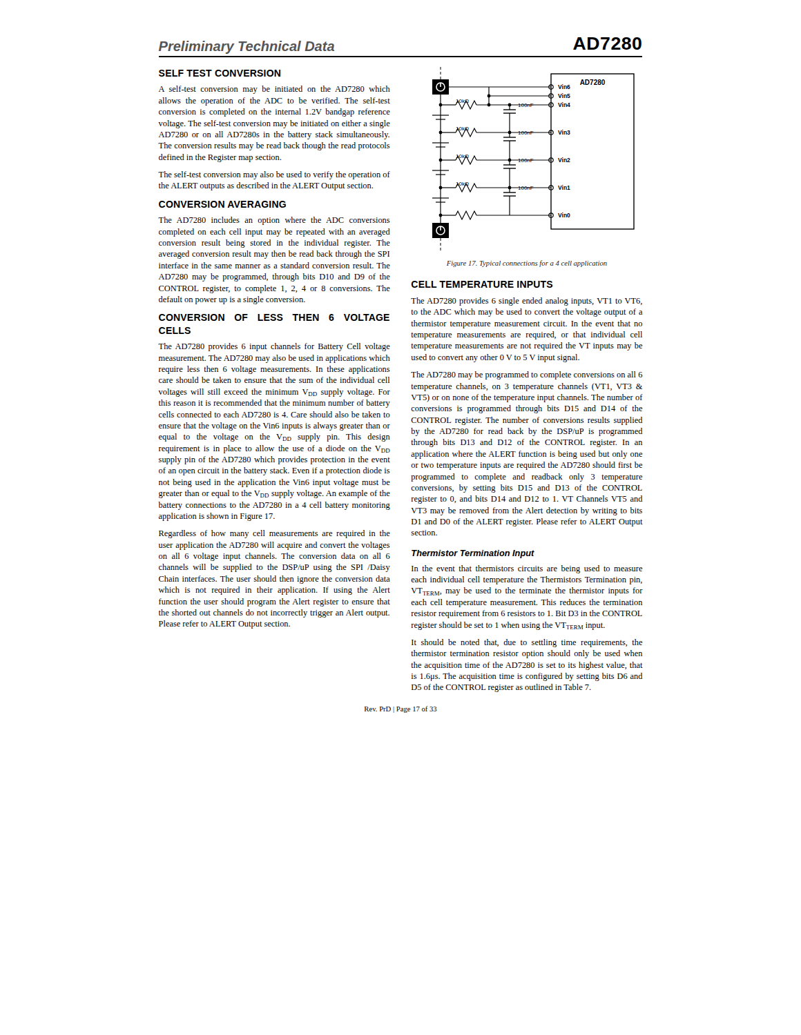Preliminary Technical Data
AD7280
SELF TEST CONVERSION
A self-test conversion may be initiated on the AD7280 which allows the operation of the ADC to be verified. The self-test conversion is completed on the internal 1.2V bandgap reference voltage. The self-test conversion may be initiated on either a single AD7280 or on all AD7280s in the battery stack simultaneously. The conversion results may be read back though the read protocols defined in the Register map section.
The self-test conversion may also be used to verify the operation of the ALERT outputs as described in the ALERT Output section.
CONVERSION AVERAGING
The AD7280 includes an option where the ADC conversions completed on each cell input may be repeated with an averaged conversion result being stored in the individual register. The averaged conversion result may then be read back through the SPI interface in the same manner as a standard conversion result. The AD7280 may be programmed, through bits D10 and D9 of the CONTROL register, to complete 1, 2, 4 or 8 conversions. The default on power up is a single conversion.
CONVERSION OF LESS THEN 6 VOLTAGE CELLS
The AD7280 provides 6 input channels for Battery Cell voltage measurement. The AD7280 may also be used in applications which require less then 6 voltage measurements. In these applications care should be taken to ensure that the sum of the individual cell voltages will still exceed the minimum VDD supply voltage. For this reason it is recommended that the minimum number of battery cells connected to each AD7280 is 4. Care should also be taken to ensure that the voltage on the Vin6 inputs is always greater than or equal to the voltage on the VDD supply pin. This design requirement is in place to allow the use of a diode on the VDD supply pin of the AD7280 which provides protection in the event of an open circuit in the battery stack. Even if a protection diode is not being used in the application the Vin6 input voltage must be greater than or equal to the VDD supply voltage. An example of the battery connections to the AD7280 in a 4 cell battery monitoring application is shown in Figure 17.
Regardless of how many cell measurements are required in the user application the AD7280 will acquire and convert the voltages on all 6 voltage input channels. The conversion data on all 6 channels will be supplied to the DSP/uP using the SPI /Daisy Chain interfaces. The user should then ignore the conversion data which is not required in their application. If using the Alert function the user should program the Alert register to ensure that the shorted out channels do not incorrectly trigger an Alert output. Please refer to ALERT Output section.
10kΩ 100nF 10kΩ 100nF 10kΩ 100nF 10kΩ 100nF AD7280 Vin6 Vin5 Vin4 Vin3 Vin2 Vin1 Vin0
Figure 17. Typical connections for a 4 cell application
CELL TEMPERATURE INPUTS
The AD7280 provides 6 single ended analog inputs, VT1 to VT6, to the ADC which may be used to convert the voltage output of a thermistor temperature measurement circuit. In the event that no temperature measurements are required, or that individual cell temperature measurements are not required the VT inputs may be used to convert any other 0 V to 5 V input signal.
The AD7280 may be programmed to complete conversions on all 6 temperature channels, on 3 temperature channels (VT1, VT3 & VT5) or on none of the temperature input channels. The number of conversions is programmed through bits D15 and D14 of the CONTROL register. The number of conversions results supplied by the AD7280 for read back by the DSP/uP is programmed through bits D13 and D12 of the CONTROL register. In an application where the ALERT function is being used but only one or two temperature inputs are required the AD7280 should first be programmed to complete and readback only 3 temperature conversions, by setting bits D15 and D13 of the CONTROL register to 0, and bits D14 and D12 to 1. VT Channels VT5 and VT3 may be removed from the Alert detection by writing to bits D1 and D0 of the ALERT register. Please refer to ALERT Output section.
Thermistor Termination Input
In the event that thermistors circuits are being used to measure each individual cell temperature the Thermistors Termination pin, VTTERM, may be used to the terminate the thermistor inputs for each cell temperature measurement. This reduces the termination resistor requirement from 6 resistors to 1. Bit D3 in the CONTROL register should be set to 1 when using the VTTERM input.
It should be noted that, due to settling time requirements, the thermistor termination resistor option should only be used when the acquisition time of the AD7280 is set to its highest value, that is 1.6μs. The acquisition time is configured by setting bits D6 and D5 of the CONTROL register as outlined in Table 7.
Rev. PrD | Page 17 of 33